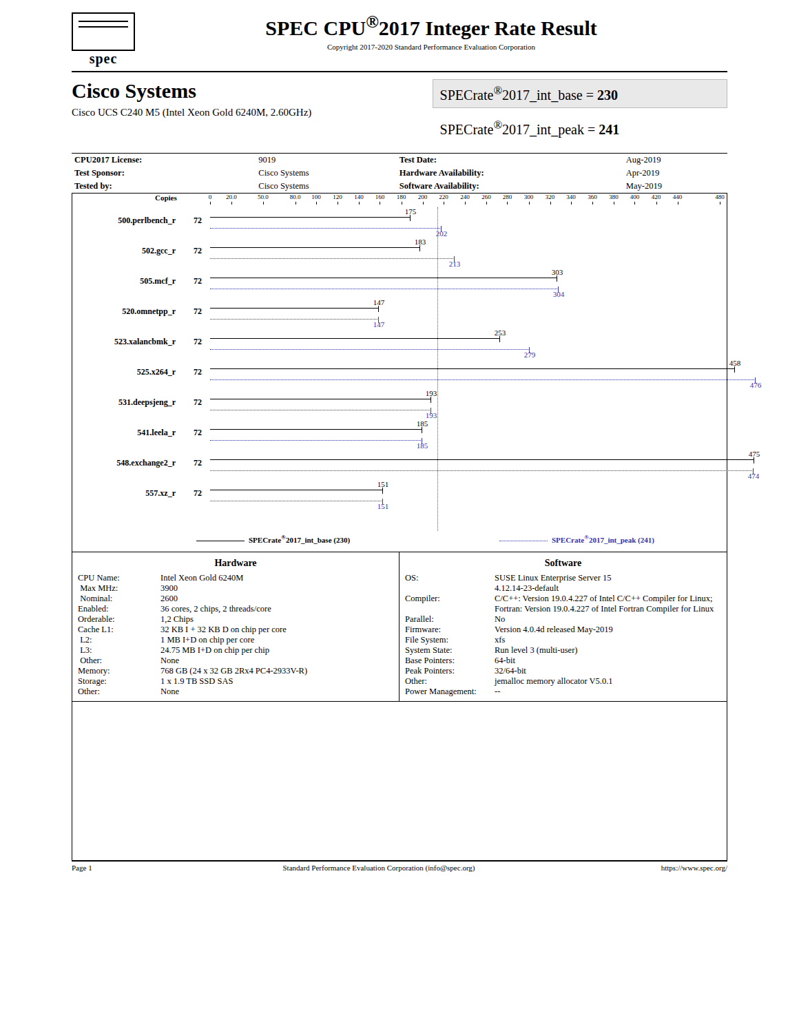spec
SPEC CPU®2017 Integer Rate Result
Copyright 2017-2020 Standard Performance Evaluation Corporation
Cisco Systems
Cisco UCS C240 M5 (Intel Xeon Gold 6240M, 2.60GHz)
SPECrate®2017_int_base = 230
SPECrate®2017_int_peak = 241
| CPU2017 License: | 9019 | Test Date: | Aug-2019 |
| Test Sponsor: | Cisco Systems | Hardware Availability: | Apr-2019 |
| Tested by: | Cisco Systems | Software Availability: | May-2019 |
Copies
0 20.0 50.0 80.0 100 120 140 160 180 200 220 240 260 280 300 320 340 360 380 400 420 440 480
500.perlbench_r
72
175
202
502.gcc_r
72
183
213
505.mcf_r
72
303
304
520.omnetpp_r
72
147
147
523.xalancbmk_r
72
253
279
525.x264_r
72
458
476
531.deepsjeng_r
72
193
193
541.leela_r
72
185
185
548.exchange2_r
72
475
474
557.xz_r
72
151
151
SPECrate®2017_int_base (230)
SPECrate®2017_int_peak (241)
Hardware
CPU Name:
Intel Xeon Gold 6240M
Max MHz:
3900
Nominal:
2600
Enabled:
36 cores, 2 chips, 2 threads/core
Orderable:
1,2 Chips
Cache L1:
32 KB I + 32 KB D on chip per core
L2:
1 MB I+D on chip per core
L3:
24.75 MB I+D on chip per chip
Other:
None
Memory:
768 GB (24 x 32 GB 2Rx4 PC4-2933V-R)
Storage:
1 x 1.9 TB SSD SAS
Other:
None
Software
OS:
SUSE Linux Enterprise Server 15
4.12.14-23-default
Compiler:
C/C++: Version 19.0.4.227 of Intel C/C++ Compiler for Linux;
Fortran: Version 19.0.4.227 of Intel Fortran Compiler for Linux
Parallel:
No
Firmware:
Version 4.0.4d released May-2019
File System:
xfs
System State:
Run level 3 (multi-user)
Base Pointers:
64-bit
Peak Pointers:
32/64-bit
Other:
jemalloc memory allocator V5.0.1
Power Management:
--
Page 1
Standard Performance Evaluation Corporation (info@spec.org)
https://www.spec.org/